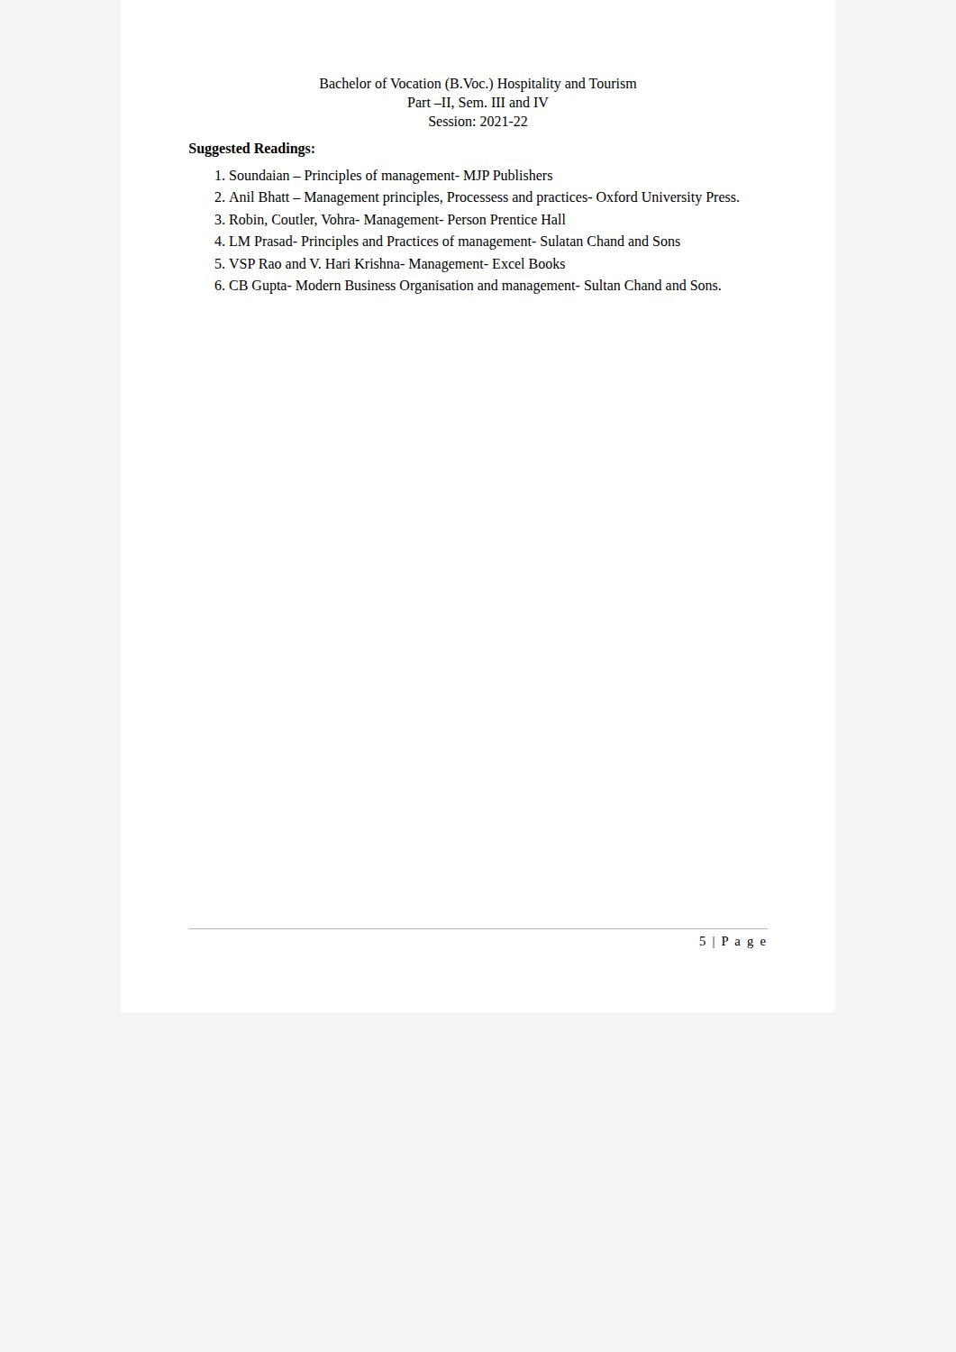Bachelor of Vocation (B.Voc.) Hospitality and Tourism
Part –II, Sem. III and IV
Session: 2021-22
Suggested Readings:
Soundaian – Principles of management- MJP Publishers
Anil Bhatt – Management principles, Processess and practices- Oxford University Press.
Robin, Coutler, Vohra- Management- Person Prentice Hall
LM Prasad- Principles and Practices of management- Sulatan Chand and Sons
VSP Rao and V. Hari Krishna- Management- Excel Books
CB Gupta- Modern Business Organisation and management- Sultan Chand and Sons.
5 | P a g e